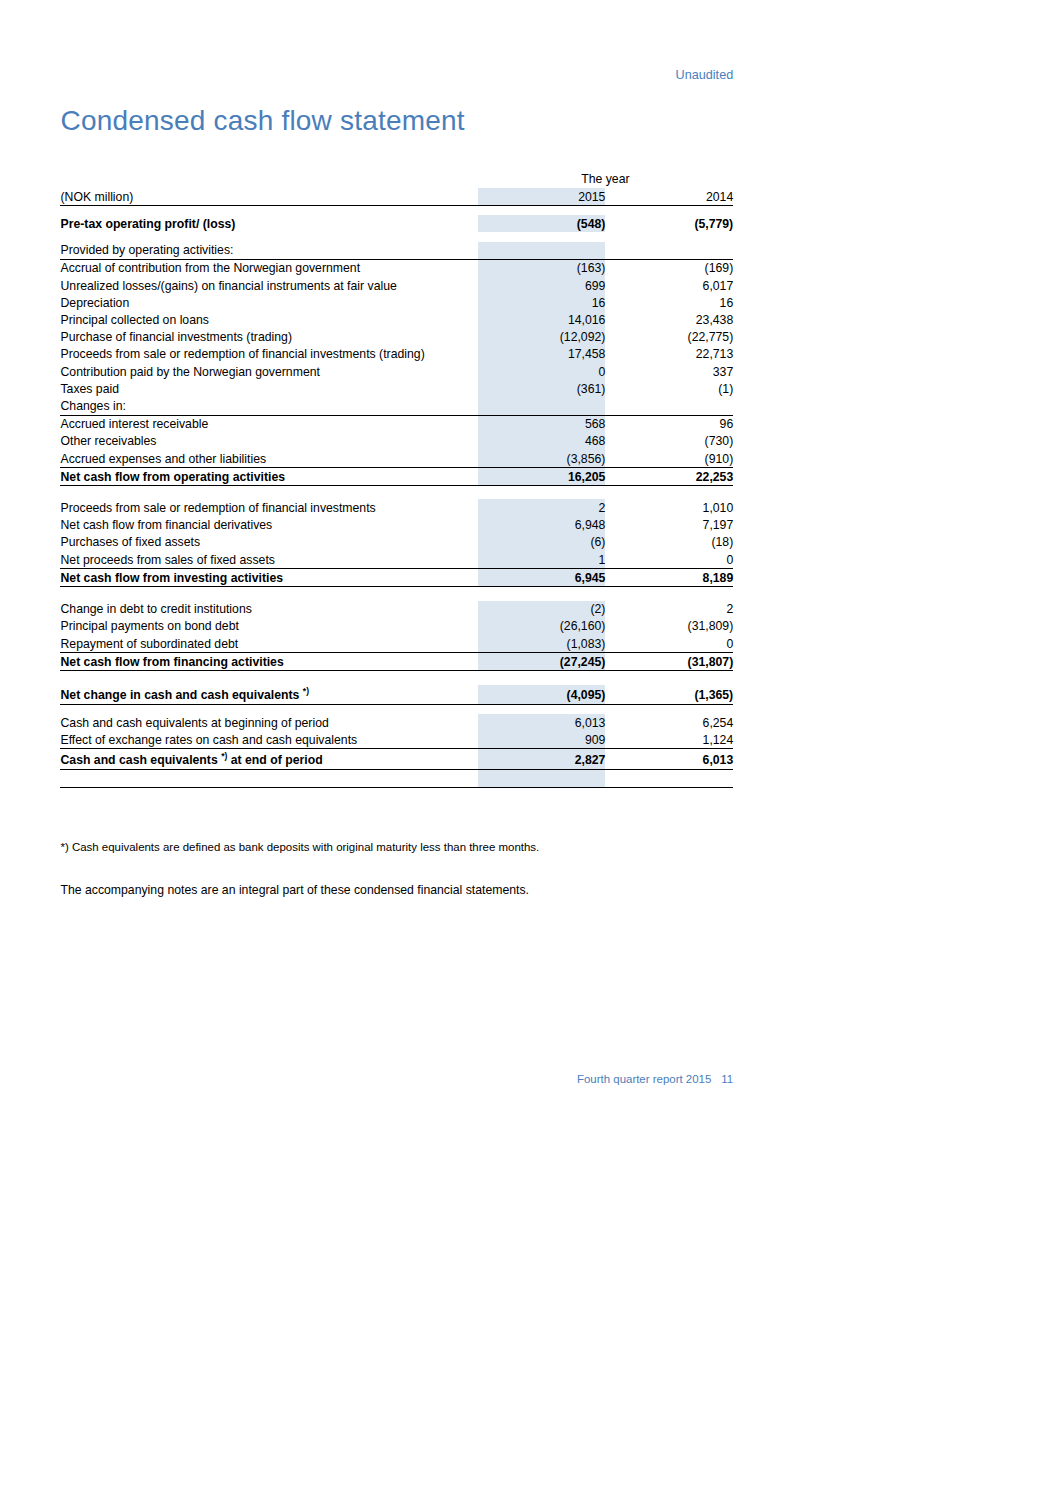Unaudited
Condensed cash flow statement
| | The year |
| (NOK million) | 2015 | 2014 |
| Pre-tax operating profit/ (loss) | (548) | (5,779) |
| Provided by operating activities: | | |
| Accrual of contribution from the Norwegian government | (163) | (169) |
| Unrealized losses/(gains) on financial instruments at fair value | 699 | 6,017 |
| Depreciation | 16 | 16 |
| Principal collected on loans | 14,016 | 23,438 |
| Purchase of financial investments (trading) | (12,092) | (22,775) |
| Proceeds from sale or redemption of financial investments (trading) | 17,458 | 22,713 |
| Contribution paid by the Norwegian government | 0 | 337 |
| Taxes paid | (361) | (1) |
| Changes in: | | |
| Accrued interest receivable | 568 | 96 |
| Other receivables | 468 | (730) |
| Accrued expenses and other liabilities | (3,856) | (910) |
| Net cash flow from operating activities | 16,205 | 22,253 |
| Proceeds from sale or redemption of financial investments | 2 | 1,010 |
| Net cash flow from financial derivatives | 6,948 | 7,197 |
| Purchases of fixed assets | (6) | (18) |
| Net proceeds from sales of fixed assets | 1 | 0 |
| Net cash flow from investing activities | 6,945 | 8,189 |
| Change in debt to credit institutions | (2) | 2 |
| Principal payments on bond debt | (26,160) | (31,809) |
| Repayment of subordinated debt | (1,083) | 0 |
| Net cash flow from financing activities | (27,245) | (31,807) |
| Net change in cash and cash equivalents *) | (4,095) | (1,365) |
| Cash and cash equivalents at beginning of period | 6,013 | 6,254 |
| Effect of exchange rates on cash and cash equivalents | 909 | 1,124 |
| Cash and cash equivalents *) at end of period | 2,827 | 6,013 |
*) Cash equivalents are defined as bank deposits with original maturity less than three months.
The accompanying notes are an integral part of these condensed financial statements.
Fourth quarter report 201511